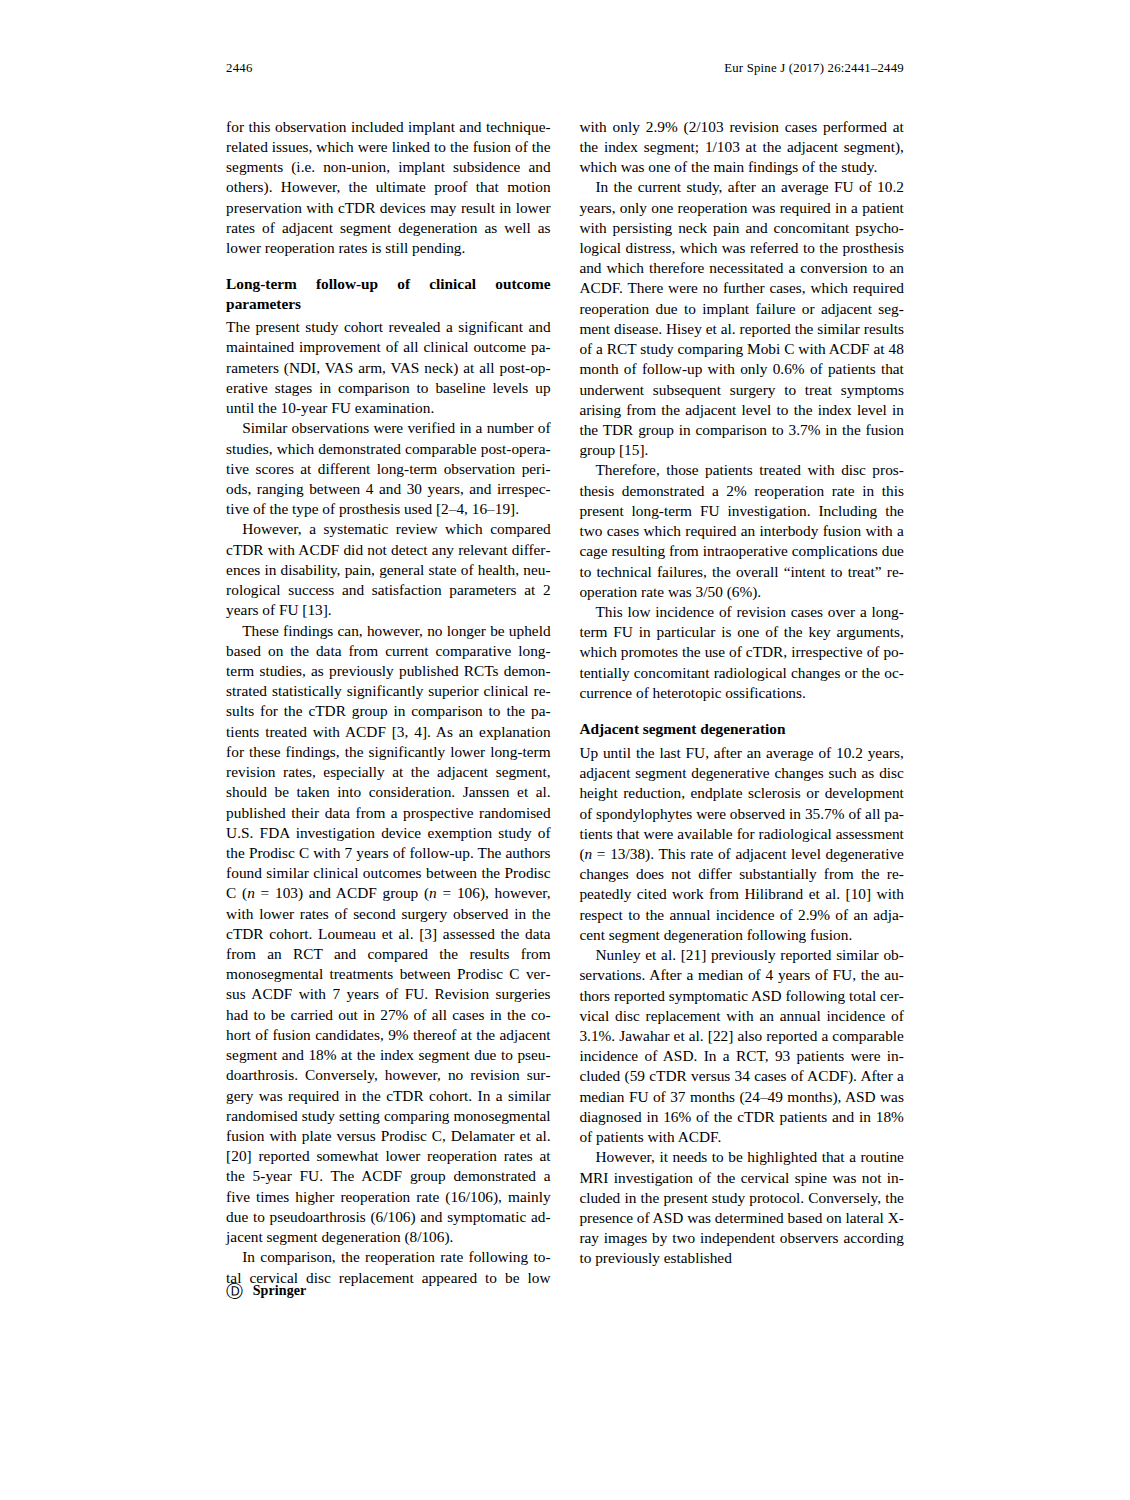2446 Eur Spine J (2017) 26:2441–2449
for this observation included implant and technique-related issues, which were linked to the fusion of the segments (i.e. non-union, implant subsidence and others). However, the ultimate proof that motion preservation with cTDR devices may result in lower rates of adjacent segment degeneration as well as lower reoperation rates is still pending.
Long-term follow-up of clinical outcome parameters
The present study cohort revealed a significant and maintained improvement of all clinical outcome parameters (NDI, VAS arm, VAS neck) at all post-operative stages in comparison to baseline levels up until the 10-year FU examination.
Similar observations were verified in a number of studies, which demonstrated comparable post-operative scores at different long-term observation periods, ranging between 4 and 30 years, and irrespective of the type of prosthesis used [2–4, 16–19].
However, a systematic review which compared cTDR with ACDF did not detect any relevant differences in disability, pain, general state of health, neurological success and satisfaction parameters at 2 years of FU [13].
These findings can, however, no longer be upheld based on the data from current comparative long-term studies, as previously published RCTs demonstrated statistically significantly superior clinical results for the cTDR group in comparison to the patients treated with ACDF [3, 4]. As an explanation for these findings, the significantly lower long-term revision rates, especially at the adjacent segment, should be taken into consideration. Janssen et al. published their data from a prospective randomised U.S. FDA investigation device exemption study of the Prodisc C with 7 years of follow-up. The authors found similar clinical outcomes between the Prodisc C (n = 103) and ACDF group (n = 106), however, with lower rates of second surgery observed in the cTDR cohort. Loumeau et al. [3] assessed the data from an RCT and compared the results from monosegmental treatments between Prodisc C versus ACDF with 7 years of FU. Revision surgeries had to be carried out in 27% of all cases in the cohort of fusion candidates, 9% thereof at the adjacent segment and 18% at the index segment due to pseudoarthrosis. Conversely, however, no revision surgery was required in the cTDR cohort. In a similar randomised study setting comparing monosegmental fusion with plate versus Prodisc C, Delamater et al. [20] reported somewhat lower reoperation rates at the 5-year FU. The ACDF group demonstrated a five times higher reoperation rate (16/106), mainly due to pseudoarthrosis (6/106) and symptomatic adjacent segment degeneration (8/106).
In comparison, the reoperation rate following total cervical disc replacement appeared to be low with only 2.9% (2/103 revision cases performed at the index segment; 1/103 at the adjacent segment), which was one of the main findings of the study.
In the current study, after an average FU of 10.2 years, only one reoperation was required in a patient with persisting neck pain and concomitant psychological distress, which was referred to the prosthesis and which therefore necessitated a conversion to an ACDF. There were no further cases, which required reoperation due to implant failure or adjacent segment disease. Hisey et al. reported the similar results of a RCT study comparing Mobi C with ACDF at 48 month of follow-up with only 0.6% of patients that underwent subsequent surgery to treat symptoms arising from the adjacent level to the index level in the TDR group in comparison to 3.7% in the fusion group [15].
Therefore, those patients treated with disc prosthesis demonstrated a 2% reoperation rate in this present long-term FU investigation. Including the two cases which required an interbody fusion with a cage resulting from intraoperative complications due to technical failures, the overall “intent to treat” reoperation rate was 3/50 (6%).
This low incidence of revision cases over a long-term FU in particular is one of the key arguments, which promotes the use of cTDR, irrespective of potentially concomitant radiological changes or the occurrence of heterotopic ossifications.
Adjacent segment degeneration
Up until the last FU, after an average of 10.2 years, adjacent segment degenerative changes such as disc height reduction, endplate sclerosis or development of spondylophytes were observed in 35.7% of all patients that were available for radiological assessment (n = 13/38). This rate of adjacent level degenerative changes does not differ substantially from the repeatedly cited work from Hilibrand et al. [10] with respect to the annual incidence of 2.9% of an adjacent segment degeneration following fusion.
Nunley et al. [21] previously reported similar observations. After a median of 4 years of FU, the authors reported symptomatic ASD following total cervical disc replacement with an annual incidence of 3.1%. Jawahar et al. [22] also reported a comparable incidence of ASD. In a RCT, 93 patients were included (59 cTDR versus 34 cases of ACDF). After a median FU of 37 months (24–49 months), ASD was diagnosed in 16% of the cTDR patients and in 18% of patients with ACDF.
However, it needs to be highlighted that a routine MRI investigation of the cervical spine was not included in the present study protocol. Conversely, the presence of ASD was determined based on lateral X-ray images by two independent observers according to previously established
Ⓓ Springer